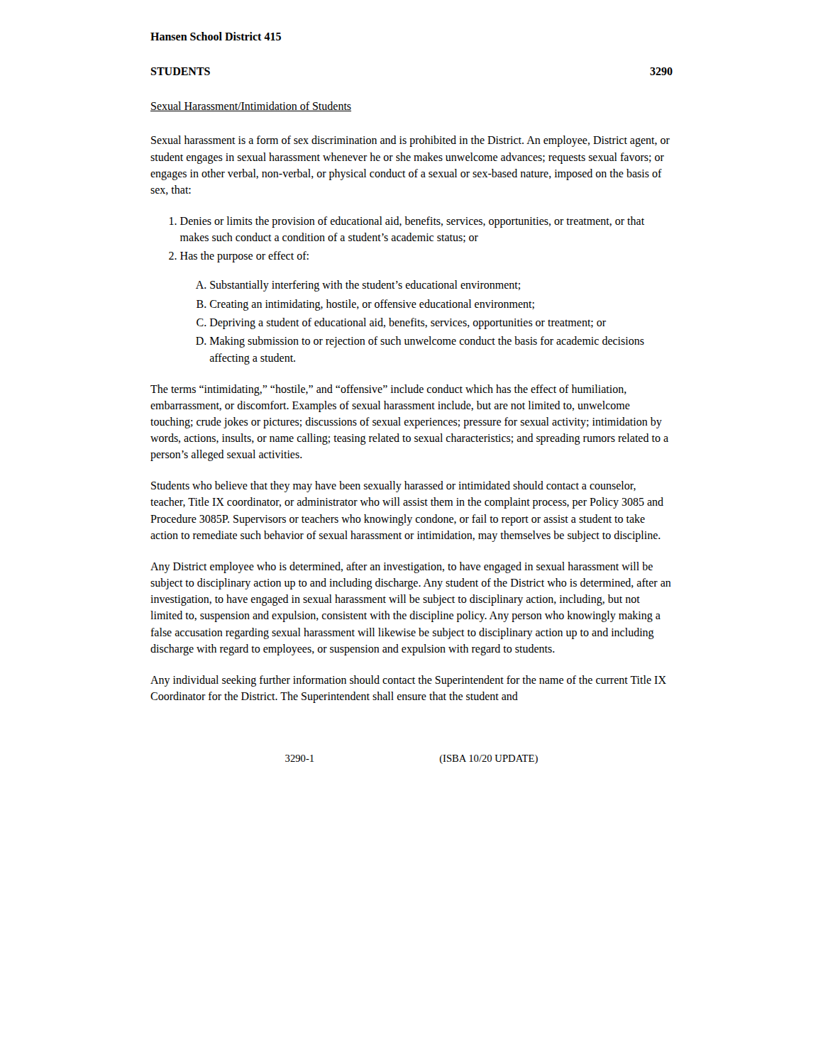Hansen School District 415
STUDENTS 3290
Sexual Harassment/Intimidation of Students
Sexual harassment is a form of sex discrimination and is prohibited in the District. An employee, District agent, or student engages in sexual harassment whenever he or she makes unwelcome advances; requests sexual favors; or engages in other verbal, non-verbal, or physical conduct of a sexual or sex-based nature, imposed on the basis of sex, that:
Denies or limits the provision of educational aid, benefits, services, opportunities, or treatment, or that makes such conduct a condition of a student’s academic status; or
Has the purpose or effect of:
Substantially interfering with the student’s educational environment;
Creating an intimidating, hostile, or offensive educational environment;
Depriving a student of educational aid, benefits, services, opportunities or treatment; or
Making submission to or rejection of such unwelcome conduct the basis for academic decisions affecting a student.
The terms “intimidating,” “hostile,” and “offensive” include conduct which has the effect of humiliation, embarrassment, or discomfort. Examples of sexual harassment include, but are not limited to, unwelcome touching; crude jokes or pictures; discussions of sexual experiences; pressure for sexual activity; intimidation by words, actions, insults, or name calling; teasing related to sexual characteristics; and spreading rumors related to a person’s alleged sexual activities.
Students who believe that they may have been sexually harassed or intimidated should contact a counselor, teacher, Title IX coordinator, or administrator who will assist them in the complaint process, per Policy 3085 and Procedure 3085P. Supervisors or teachers who knowingly condone, or fail to report or assist a student to take action to remediate such behavior of sexual harassment or intimidation, may themselves be subject to discipline.
Any District employee who is determined, after an investigation, to have engaged in sexual harassment will be subject to disciplinary action up to and including discharge. Any student of the District who is determined, after an investigation, to have engaged in sexual harassment will be subject to disciplinary action, including, but not limited to, suspension and expulsion, consistent with the discipline policy. Any person who knowingly making a false accusation regarding sexual harassment will likewise be subject to disciplinary action up to and including discharge with regard to employees, or suspension and expulsion with regard to students.
Any individual seeking further information should contact the Superintendent for the name of the current Title IX Coordinator for the District. The Superintendent shall ensure that the student and
3290-1 (ISBA 10/20 UPDATE)